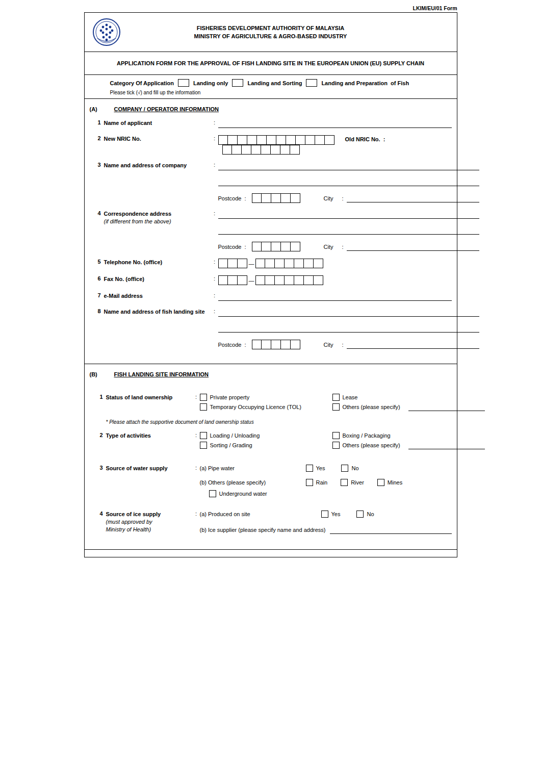LKIM/EU/01 Form
FISHERIES DEVELOPMENT AUTHORITY OF MALAYSIA
MINISTRY OF AGRICULTURE & AGRO-BASED INDUSTRY
APPLICATION FORM FOR THE APPROVAL OF FISH LANDING SITE IN THE EUROPEAN UNION (EU) SUPPLY CHAIN
Category Of Application Landing only Landing and Sorting Landing and Preparation of Fish
Please tick (√) and fill up the information
(A)
COMPANY / OPERATOR INFORMATION
1
Name of applicant
:
2
New NRIC No.
:
Old NRIC No. :
3
Name and address of company
:
Postcode : City :
4
Correspondence address (if different from the above)
:
Postcode : City :
5
Telephone No. (office)
:
—
6
Fax No. (office)
:
—
7
e-Mail address
:
8
Name and address of fish landing site
:
Postcode : City :
(B)
FISH LANDING SITE INFORMATION
1
Status of land ownership
:
Private property
Lease
Temporary Occupying Licence (TOL)
Others (please specify)
* Please attach the supportive document of land ownership status
2
Type of activities
:
Loading / Unloading
Boxing / Packaging
Sorting / Grading
Others (please specify)
3
Source of water supply
:
(a) Pipe water Yes No
(b) Others (please specify) Rain River Mines Underground water
4
Source of ice supply (must approved by Ministry of Health)
:
(a) Produced on site Yes No
(b) Ice supplier (please specify name and address)